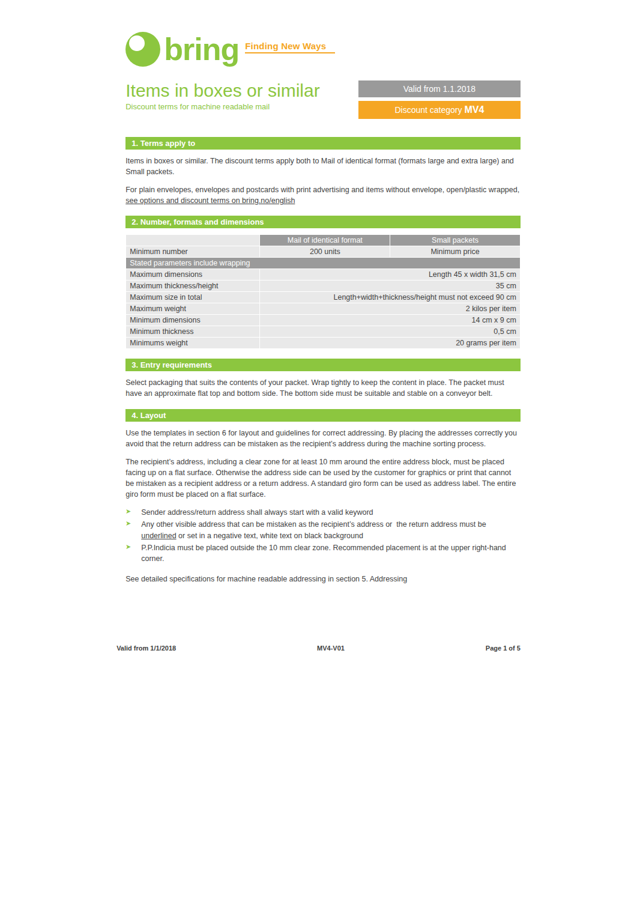bring
Finding New Ways
Items in boxes or similar
Discount terms for machine readable mail
Valid from 1.1.2018 Discount category MV4
1. Terms apply to
Items in boxes or similar. The discount terms apply both to Mail of identical format (formats large and extra large) and Small packets.
For plain envelopes, envelopes and postcards with print advertising and items without envelope, open/plastic wrapped, see options and discount terms on bring.no/english
2. Number, formats and dimensions
| | Mail of identical format | Small packets |
| --- | --- | --- |
| Minimum number | 200 units | Minimum price |
| Stated parameters include wrapping |
| Maximum dimensions | Length 45 x width 31,5 cm |
| Maximum thickness/height | 35 cm |
| Maximum size in total | Length+width+thickness/height must not exceed 90 cm |
| Maximum weight | 2 kilos per item |
| Minimum dimensions | 14 cm x 9 cm |
| Minimum thickness | 0,5 cm |
| Minimums weight | 20 grams per item |
3. Entry requirements
Select packaging that suits the contents of your packet. Wrap tightly to keep the content in place. The packet must have an approximate flat top and bottom side. The bottom side must be suitable and stable on a conveyor belt.
4. Layout
Use the templates in section 6 for layout and guidelines for correct addressing. By placing the addresses correctly you avoid that the return address can be mistaken as the recipient’s address during the machine sorting process.
The recipient’s address, including a clear zone for at least 10 mm around the entire address block, must be placed facing up on a flat surface. Otherwise the address side can be used by the customer for graphics or print that cannot be mistaken as a recipient address or a return address. A standard giro form can be used as address label. The entire giro form must be placed on a flat surface.
Sender address/return address shall always start with a valid keyword
Any other visible address that can be mistaken as the recipient’s address or the return address must be underlined or set in a negative text, white text on black background
P.P.Indicia must be placed outside the 10 mm clear zone. Recommended placement is at the upper right-hand corner.
See detailed specifications for machine readable addressing in section 5. Addressing
Valid from 1/1/2018 MV4-V01 Page 1 of 5